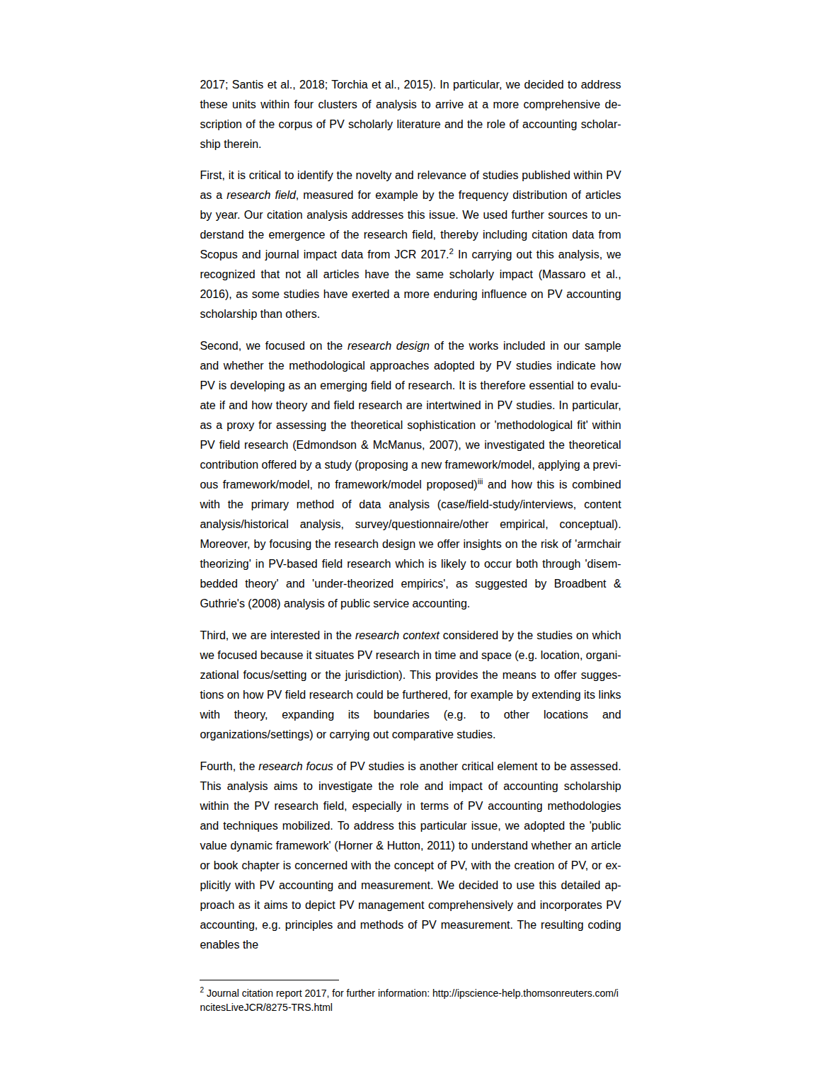2017; Santis et al., 2018; Torchia et al., 2015). In particular, we decided to address these units within four clusters of analysis to arrive at a more comprehensive description of the corpus of PV scholarly literature and the role of accounting scholarship therein.
First, it is critical to identify the novelty and relevance of studies published within PV as a research field, measured for example by the frequency distribution of articles by year. Our citation analysis addresses this issue. We used further sources to understand the emergence of the research field, thereby including citation data from Scopus and journal impact data from JCR 2017.2 In carrying out this analysis, we recognized that not all articles have the same scholarly impact (Massaro et al., 2016), as some studies have exerted a more enduring influence on PV accounting scholarship than others.
Second, we focused on the research design of the works included in our sample and whether the methodological approaches adopted by PV studies indicate how PV is developing as an emerging field of research. It is therefore essential to evaluate if and how theory and field research are intertwined in PV studies. In particular, as a proxy for assessing the theoretical sophistication or 'methodological fit' within PV field research (Edmondson & McManus, 2007), we investigated the theoretical contribution offered by a study (proposing a new framework/model, applying a previous framework/model, no framework/model proposed)iii and how this is combined with the primary method of data analysis (case/field-study/interviews, content analysis/historical analysis, survey/questionnaire/other empirical, conceptual). Moreover, by focusing the research design we offer insights on the risk of 'armchair theorizing' in PV-based field research which is likely to occur both through 'disembedded theory' and 'under-theorized empirics', as suggested by Broadbent & Guthrie's (2008) analysis of public service accounting.
Third, we are interested in the research context considered by the studies on which we focused because it situates PV research in time and space (e.g. location, organizational focus/setting or the jurisdiction). This provides the means to offer suggestions on how PV field research could be furthered, for example by extending its links with theory, expanding its boundaries (e.g. to other locations and organizations/settings) or carrying out comparative studies.
Fourth, the research focus of PV studies is another critical element to be assessed. This analysis aims to investigate the role and impact of accounting scholarship within the PV research field, especially in terms of PV accounting methodologies and techniques mobilized. To address this particular issue, we adopted the 'public value dynamic framework' (Horner & Hutton, 2011) to understand whether an article or book chapter is concerned with the concept of PV, with the creation of PV, or explicitly with PV accounting and measurement. We decided to use this detailed approach as it aims to depict PV management comprehensively and incorporates PV accounting, e.g. principles and methods of PV measurement. The resulting coding enables the
2 Journal citation report 2017, for further information: http://ipscience-help.thomsonreuters.com/incitesLiveJCR/8275-TRS.html